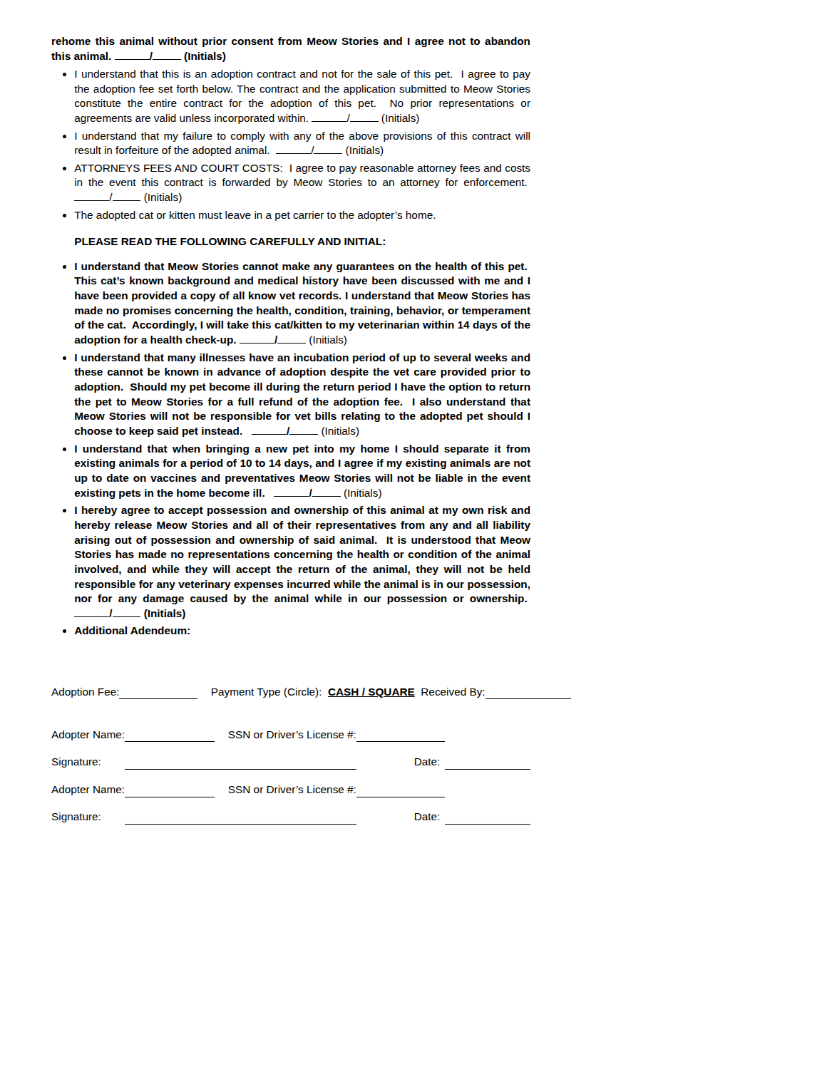rehome this animal without prior consent from Meow Stories and I agree not to abandon this animal. / (Initials)
I understand that this is an adoption contract and not for the sale of this pet. I agree to pay the adoption fee set forth below. The contract and the application submitted to Meow Stories constitute the entire contract for the adoption of this pet. No prior representations or agreements are valid unless incorporated within. / (Initials)
I understand that my failure to comply with any of the above provisions of this contract will result in forfeiture of the adopted animal. / (Initials)
ATTORNEYS FEES AND COURT COSTS: I agree to pay reasonable attorney fees and costs in the event this contract is forwarded by Meow Stories to an attorney for enforcement. / (Initials)
The adopted cat or kitten must leave in a pet carrier to the adopter’s home.
PLEASE READ THE FOLLOWING CAREFULLY AND INITIAL:
I understand that Meow Stories cannot make any guarantees on the health of this pet. This cat’s known background and medical history have been discussed with me and I have been provided a copy of all know vet records. I understand that Meow Stories has made no promises concerning the health, condition, training, behavior, or temperament of the cat. Accordingly, I will take this cat/kitten to my veterinarian within 14 days of the adoption for a health check-up. / (Initials)
I understand that many illnesses have an incubation period of up to several weeks and these cannot be known in advance of adoption despite the vet care provided prior to adoption. Should my pet become ill during the return period I have the option to return the pet to Meow Stories for a full refund of the adoption fee. I also understand that Meow Stories will not be responsible for vet bills relating to the adopted pet should I choose to keep said pet instead. / (Initials)
I understand that when bringing a new pet into my home I should separate it from existing animals for a period of 10 to 14 days, and I agree if my existing animals are not up to date on vaccines and preventatives Meow Stories will not be liable in the event existing pets in the home become ill. / (Initials)
I hereby agree to accept possession and ownership of this animal at my own risk and hereby release Meow Stories and all of their representatives from any and all liability arising out of possession and ownership of said animal. It is understood that Meow Stories has made no representations concerning the health or condition of the animal involved, and while they will accept the return of the animal, they will not be held responsible for any veterinary expenses incurred while the animal is in our possession, nor for any damage caused by the animal while in our possession or ownership. / (Initials)
Additional Adendeum:
| Adoption Fee: | | Payment Type (Circle): CASH / SQUARE Received By: | |
| Adopter Name: | | SSN or Driver’s License #: | |
| Signature: | | Date: | |
| Adopter Name: | | SSN or Driver’s License #: | |
| Signature: | | Date: | |